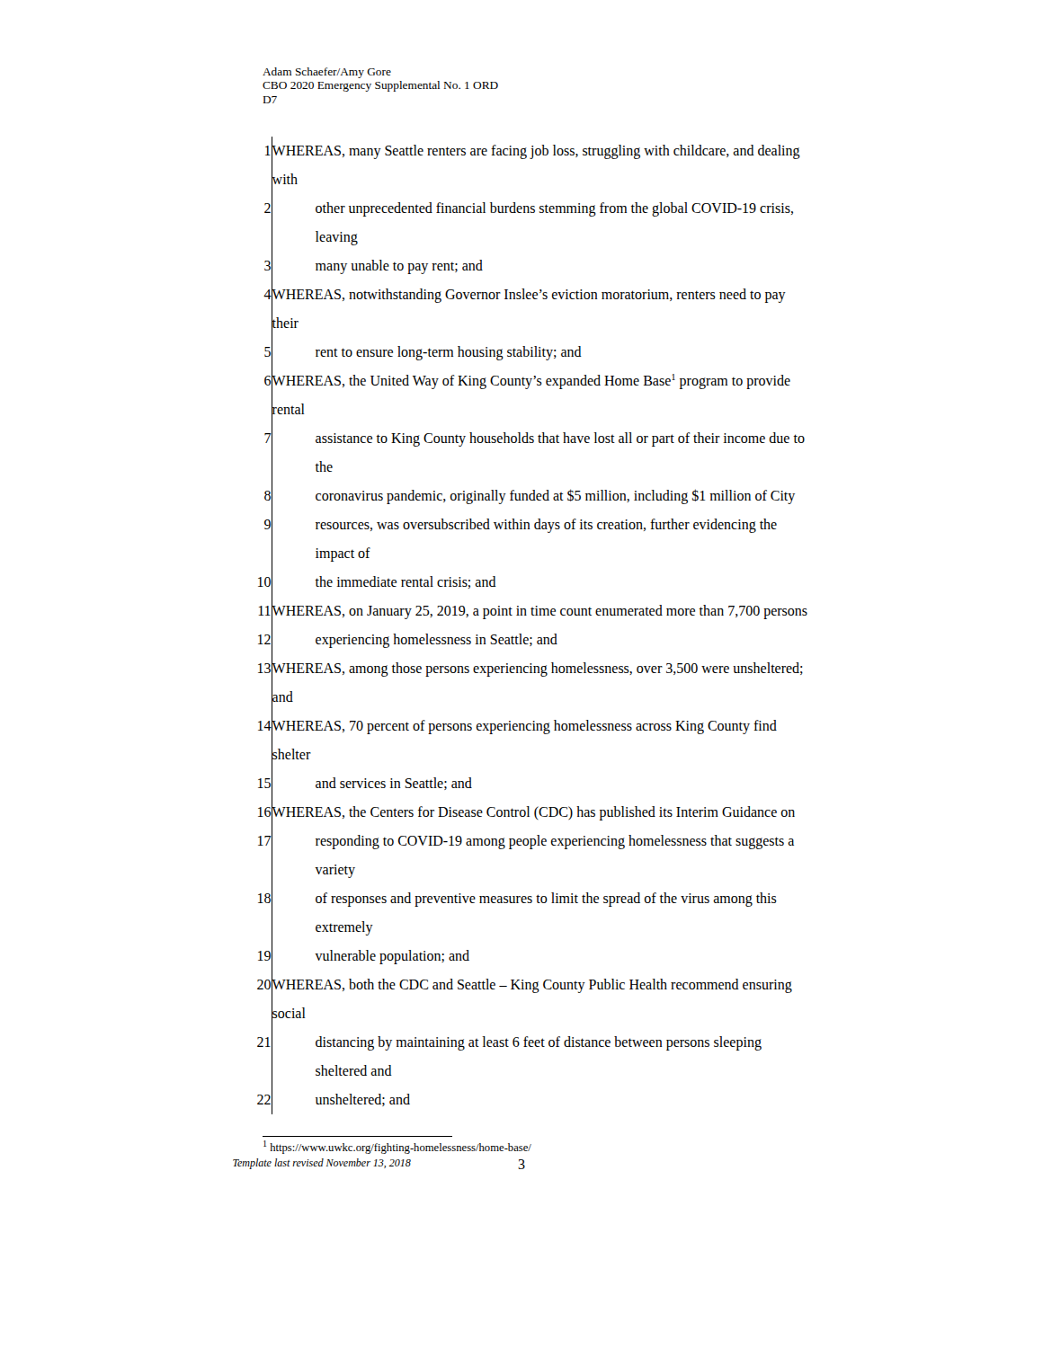Adam Schaefer/Amy Gore
CBO 2020 Emergency Supplemental No. 1 ORD
D7
| 1 | WHEREAS, many Seattle renters are facing job loss, struggling with childcare, and dealing with |
| 2 | other unprecedented financial burdens stemming from the global COVID-19 crisis, leaving |
| 3 | many unable to pay rent; and |
| 4 | WHEREAS, notwithstanding Governor Inslee’s eviction moratorium, renters need to pay their |
| 5 | rent to ensure long-term housing stability; and |
| 6 | WHEREAS, the United Way of King County’s expanded Home Base 1 program to provide rental |
| 7 | assistance to King County households that have lost all or part of their income due to the |
| 8 | coronavirus pandemic, originally funded at $5 million, including $1 million of City |
| 9 | resources, was oversubscribed within days of its creation, further evidencing the impact of |
| 10 | the immediate rental crisis; and |
| 11 | WHEREAS, on January 25, 2019, a point in time count enumerated more than 7,700 persons |
| 12 | experiencing homelessness in Seattle; and |
| 13 | WHEREAS, among those persons experiencing homelessness, over 3,500 were unsheltered; and |
| 14 | WHEREAS, 70 percent of persons experiencing homelessness across King County find shelter |
| 15 | and services in Seattle; and |
| 16 | WHEREAS, the Centers for Disease Control (CDC) has published its Interim Guidance on |
| 17 | responding to COVID-19 among people experiencing homelessness that suggests a variety |
| 18 | of responses and preventive measures to limit the spread of the virus among this extremely |
| 19 | vulnerable population; and |
| 20 | WHEREAS, both the CDC and Seattle – King County Public Health recommend ensuring social |
| 21 | distancing by maintaining at least 6 feet of distance between persons sleeping sheltered and |
| 22 | unsheltered; and |
1 https://www.uwkc.org/fighting-homelessness/home-base/
Template last revised November 13, 2018 3